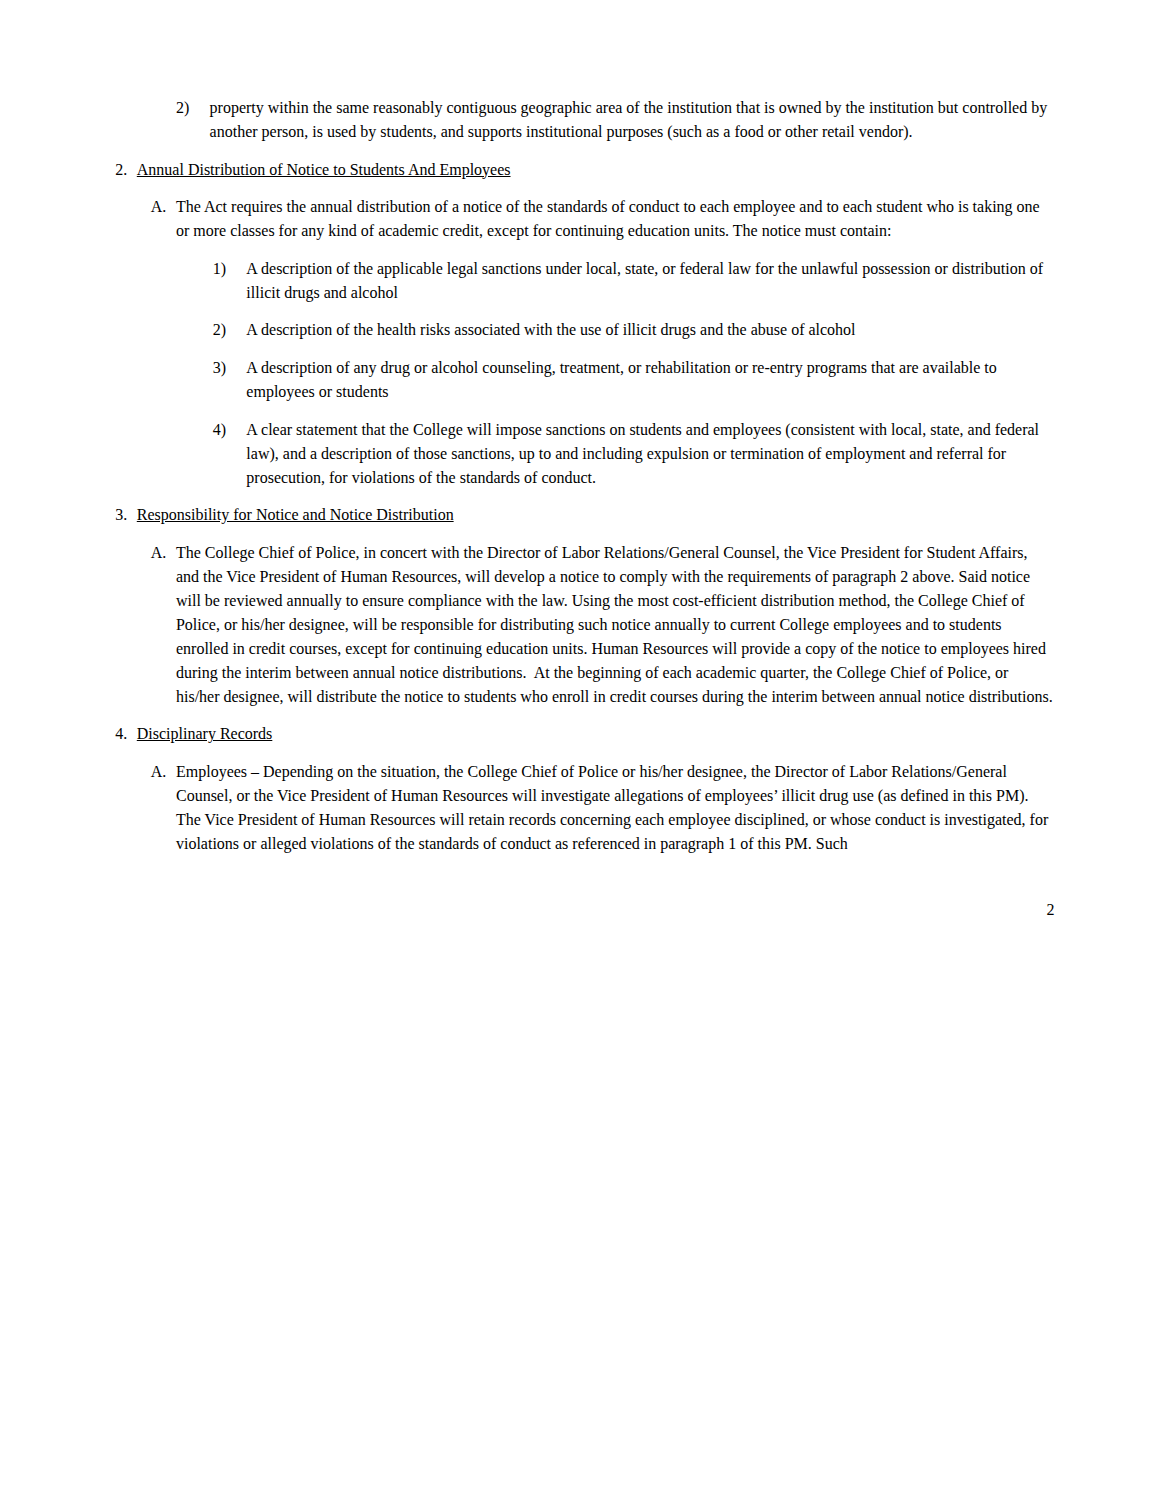property within the same reasonably contiguous geographic area of the institution that is owned by the institution but controlled by another person, is used by students, and supports institutional purposes (such as a food or other retail vendor).
Annual Distribution of Notice to Students And Employees
The Act requires the annual distribution of a notice of the standards of conduct to each employee and to each student who is taking one or more classes for any kind of academic credit, except for continuing education units. The notice must contain:
A description of the applicable legal sanctions under local, state, or federal law for the unlawful possession or distribution of illicit drugs and alcohol
A description of the health risks associated with the use of illicit drugs and the abuse of alcohol
A description of any drug or alcohol counseling, treatment, or rehabilitation or re-entry programs that are available to employees or students
A clear statement that the College will impose sanctions on students and employees (consistent with local, state, and federal law), and a description of those sanctions, up to and including expulsion or termination of employment and referral for prosecution, for violations of the standards of conduct.
Responsibility for Notice and Notice Distribution
The College Chief of Police, in concert with the Director of Labor Relations/General Counsel, the Vice President for Student Affairs, and the Vice President of Human Resources, will develop a notice to comply with the requirements of paragraph 2 above. Said notice will be reviewed annually to ensure compliance with the law. Using the most cost-efficient distribution method, the College Chief of Police, or his/her designee, will be responsible for distributing such notice annually to current College employees and to students enrolled in credit courses, except for continuing education units. Human Resources will provide a copy of the notice to employees hired during the interim between annual notice distributions. At the beginning of each academic quarter, the College Chief of Police, or his/her designee, will distribute the notice to students who enroll in credit courses during the interim between annual notice distributions.
Disciplinary Records
Employees – Depending on the situation, the College Chief of Police or his/her designee, the Director of Labor Relations/General Counsel, or the Vice President of Human Resources will investigate allegations of employees’ illicit drug use (as defined in this PM). The Vice President of Human Resources will retain records concerning each employee disciplined, or whose conduct is investigated, for violations or alleged violations of the standards of conduct as referenced in paragraph 1 of this PM. Such
2